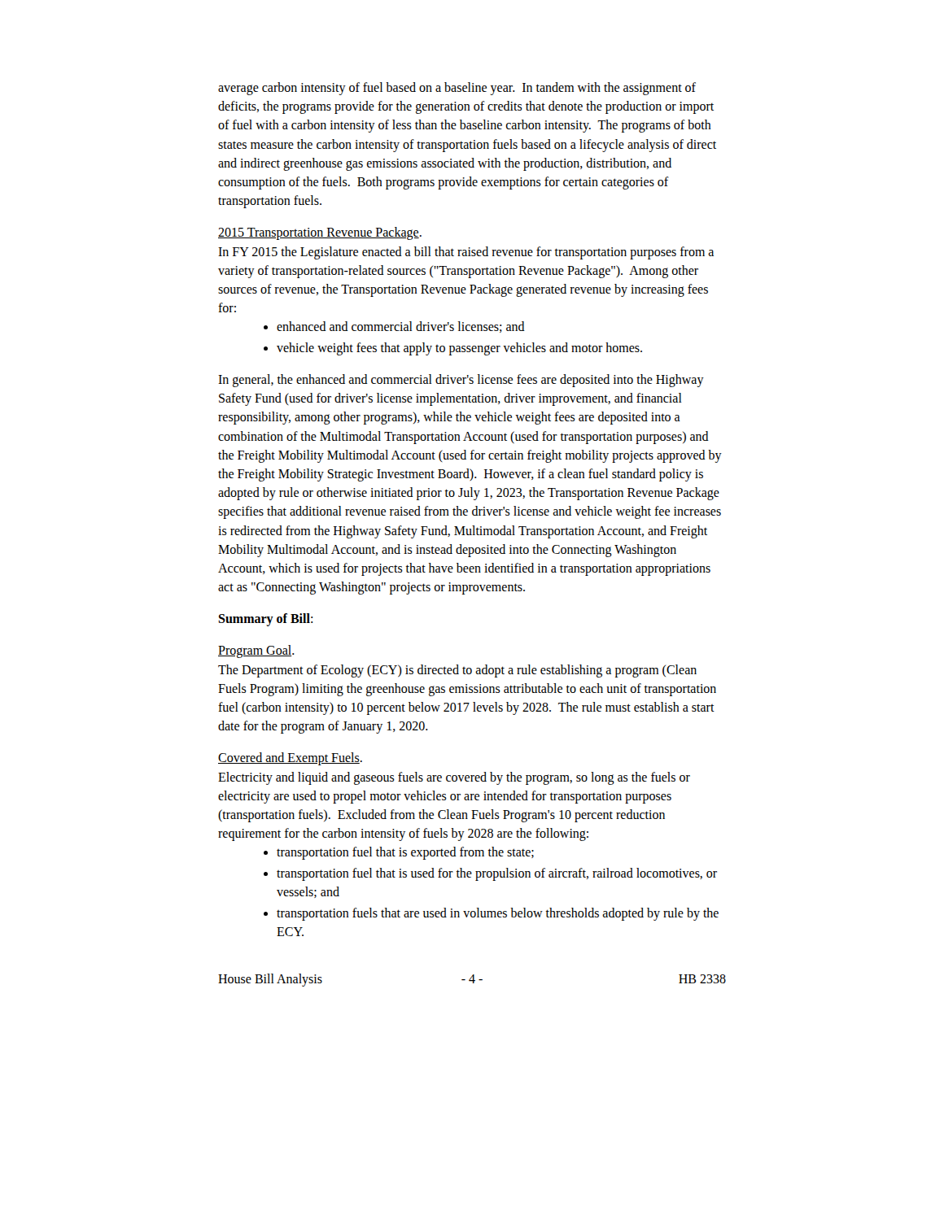average carbon intensity of fuel based on a baseline year. In tandem with the assignment of deficits, the programs provide for the generation of credits that denote the production or import of fuel with a carbon intensity of less than the baseline carbon intensity. The programs of both states measure the carbon intensity of transportation fuels based on a lifecycle analysis of direct and indirect greenhouse gas emissions associated with the production, distribution, and consumption of the fuels. Both programs provide exemptions for certain categories of transportation fuels.
2015 Transportation Revenue Package.
In FY 2015 the Legislature enacted a bill that raised revenue for transportation purposes from a variety of transportation-related sources ("Transportation Revenue Package"). Among other sources of revenue, the Transportation Revenue Package generated revenue by increasing fees for:
enhanced and commercial driver's licenses; and
vehicle weight fees that apply to passenger vehicles and motor homes.
In general, the enhanced and commercial driver's license fees are deposited into the Highway Safety Fund (used for driver's license implementation, driver improvement, and financial responsibility, among other programs), while the vehicle weight fees are deposited into a combination of the Multimodal Transportation Account (used for transportation purposes) and the Freight Mobility Multimodal Account (used for certain freight mobility projects approved by the Freight Mobility Strategic Investment Board). However, if a clean fuel standard policy is adopted by rule or otherwise initiated prior to July 1, 2023, the Transportation Revenue Package specifies that additional revenue raised from the driver's license and vehicle weight fee increases is redirected from the Highway Safety Fund, Multimodal Transportation Account, and Freight Mobility Multimodal Account, and is instead deposited into the Connecting Washington Account, which is used for projects that have been identified in a transportation appropriations act as "Connecting Washington" projects or improvements.
Summary of Bill:
Program Goal.
The Department of Ecology (ECY) is directed to adopt a rule establishing a program (Clean Fuels Program) limiting the greenhouse gas emissions attributable to each unit of transportation fuel (carbon intensity) to 10 percent below 2017 levels by 2028. The rule must establish a start date for the program of January 1, 2020.
Covered and Exempt Fuels.
Electricity and liquid and gaseous fuels are covered by the program, so long as the fuels or electricity are used to propel motor vehicles or are intended for transportation purposes (transportation fuels). Excluded from the Clean Fuels Program's 10 percent reduction requirement for the carbon intensity of fuels by 2028 are the following:
transportation fuel that is exported from the state;
transportation fuel that is used for the propulsion of aircraft, railroad locomotives, or vessels; and
transportation fuels that are used in volumes below thresholds adopted by rule by the ECY.
House Bill Analysis
- 4 -
HB 2338